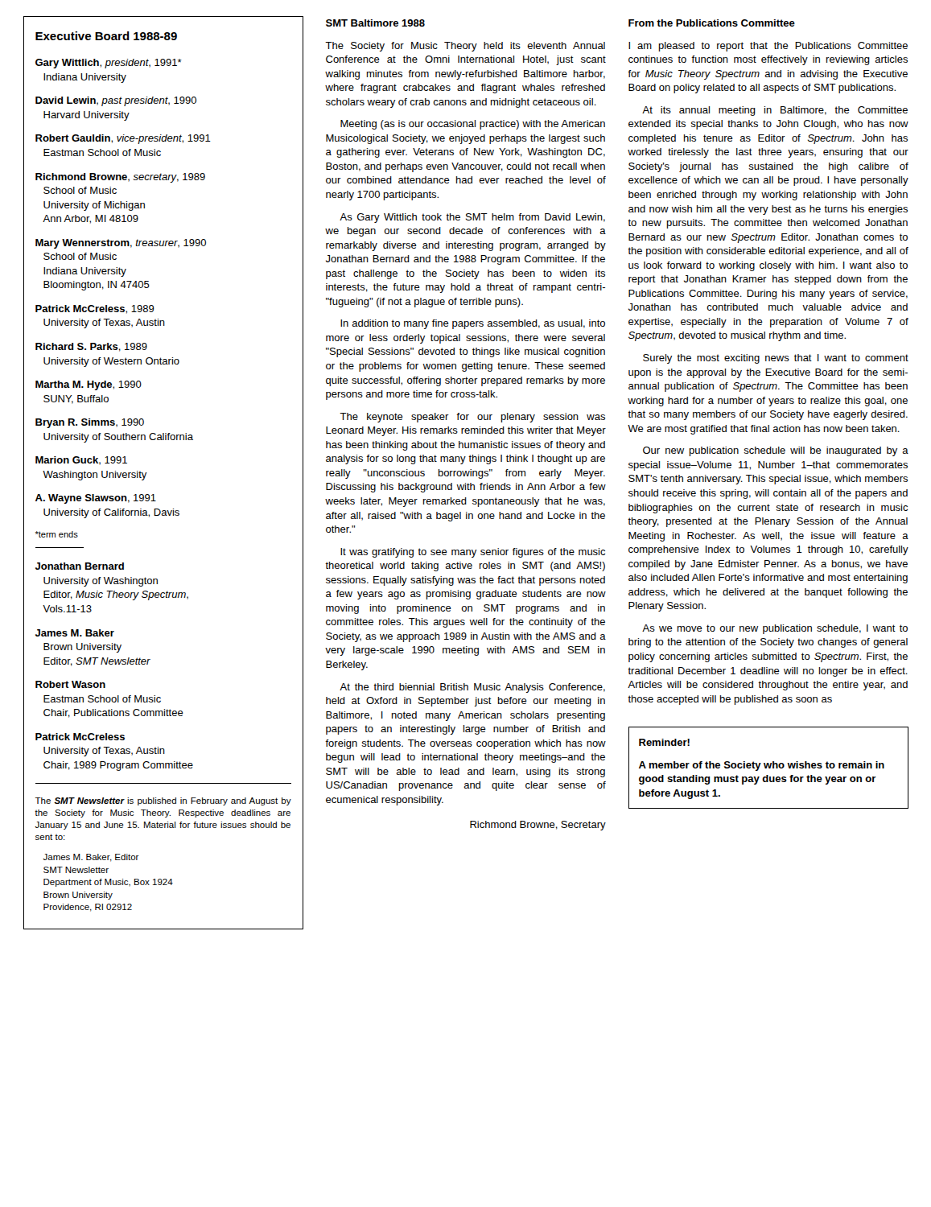Executive Board 1988-89
Gary Wittlich, president, 1991* Indiana University
David Lewin, past president, 1990 Harvard University
Robert Gauldin, vice-president, 1991 Eastman School of Music
Richmond Browne, secretary, 1989 School of Music University of Michigan Ann Arbor, MI 48109
Mary Wennerstrom, treasurer, 1990 School of Music Indiana University Bloomington, IN 47405
Patrick McCreless, 1989 University of Texas, Austin
Richard S. Parks, 1989 University of Western Ontario
Martha M. Hyde, 1990 SUNY, Buffalo
Bryan R. Simms, 1990 University of Southern California
Marion Guck, 1991 Washington University
A. Wayne Slawson, 1991 University of California, Davis
*term ends
Jonathan Bernard University of Washington Editor, Music Theory Spectrum, Vols.11-13
James M. Baker Brown University Editor, SMT Newsletter
Robert Wason Eastman School of Music Chair, Publications Committee
Patrick McCreless University of Texas, Austin Chair, 1989 Program Committee
The SMT Newsletter is published in February and August by the Society for Music Theory. Respective deadlines are January 15 and June 15. Material for future issues should be sent to:
James M. Baker, Editor
SMT Newsletter
Department of Music, Box 1924
Brown University
Providence, RI 02912
SMT Baltimore 1988
The Society for Music Theory held its eleventh Annual Conference at the Omni International Hotel, just scant walking minutes from newly-refurbished Baltimore harbor, where fragrant crabcakes and flagrant whales refreshed scholars weary of crab canons and midnight cetaceous oil.
Meeting (as is our occasional practice) with the American Musicological Society, we enjoyed perhaps the largest such a gathering ever. Veterans of New York, Washington DC, Boston, and perhaps even Vancouver, could not recall when our combined attendance had ever reached the level of nearly 1700 participants.
As Gary Wittlich took the SMT helm from David Lewin, we began our second decade of conferences with a remarkably diverse and interesting program, arranged by Jonathan Bernard and the 1988 Program Committee. If the past challenge to the Society has been to widen its interests, the future may hold a threat of rampant centri-"fugueing" (if not a plague of terrible puns).
In addition to many fine papers assembled, as usual, into more or less orderly topical sessions, there were several "Special Sessions" devoted to things like musical cognition or the problems for women getting tenure. These seemed quite successful, offering shorter prepared remarks by more persons and more time for cross-talk.
The keynote speaker for our plenary session was Leonard Meyer. His remarks reminded this writer that Meyer has been thinking about the humanistic issues of theory and analysis for so long that many things I think I thought up are really "unconscious borrowings" from early Meyer. Discussing his background with friends in Ann Arbor a few weeks later, Meyer remarked spontaneously that he was, after all, raised "with a bagel in one hand and Locke in the other."
It was gratifying to see many senior figures of the music theoretical world taking active roles in SMT (and AMS!) sessions. Equally satisfying was the fact that persons noted a few years ago as promising graduate students are now moving into prominence on SMT programs and in committee roles. This argues well for the continuity of the Society, as we approach 1989 in Austin with the AMS and a very large-scale 1990 meeting with AMS and SEM in Berkeley.
At the third biennial British Music Analysis Conference, held at Oxford in September just before our meeting in Baltimore, I noted many American scholars presenting papers to an interestingly large number of British and foreign students. The overseas cooperation which has now begun will lead to international theory meetings–and the SMT will be able to lead and learn, using its strong US/Canadian provenance and quite clear sense of ecumenical responsibility.
Richmond Browne, Secretary
From the Publications Committee
I am pleased to report that the Publications Committee continues to function most effectively in reviewing articles for Music Theory Spectrum and in advising the Executive Board on policy related to all aspects of SMT publications.
At its annual meeting in Baltimore, the Committee extended its special thanks to John Clough, who has now completed his tenure as Editor of Spectrum. John has worked tirelessly the last three years, ensuring that our Society's journal has sustained the high calibre of excellence of which we can all be proud. I have personally been enriched through my working relationship with John and now wish him all the very best as he turns his energies to new pursuits. The committee then welcomed Jonathan Bernard as our new Spectrum Editor. Jonathan comes to the position with considerable editorial experience, and all of us look forward to working closely with him. I want also to report that Jonathan Kramer has stepped down from the Publications Committee. During his many years of service, Jonathan has contributed much valuable advice and expertise, especially in the preparation of Volume 7 of Spectrum, devoted to musical rhythm and time.
Surely the most exciting news that I want to comment upon is the approval by the Executive Board for the semi-annual publication of Spectrum. The Committee has been working hard for a number of years to realize this goal, one that so many members of our Society have eagerly desired. We are most gratified that final action has now been taken.
Our new publication schedule will be inaugurated by a special issue–Volume 11, Number 1–that commemorates SMT's tenth anniversary. This special issue, which members should receive this spring, will contain all of the papers and bibliographies on the current state of research in music theory, presented at the Plenary Session of the Annual Meeting in Rochester. As well, the issue will feature a comprehensive Index to Volumes 1 through 10, carefully compiled by Jane Edmister Penner. As a bonus, we have also included Allen Forte's informative and most entertaining address, which he delivered at the banquet following the Plenary Session.
As we move to our new publication schedule, I want to bring to the attention of the Society two changes of general policy concerning articles submitted to Spectrum. First, the traditional December 1 deadline will no longer be in effect. Articles will be considered throughout the entire year, and those accepted will be published as soon as
Reminder!
A member of the Society who wishes to remain in good standing must pay dues for the year on or before August 1.